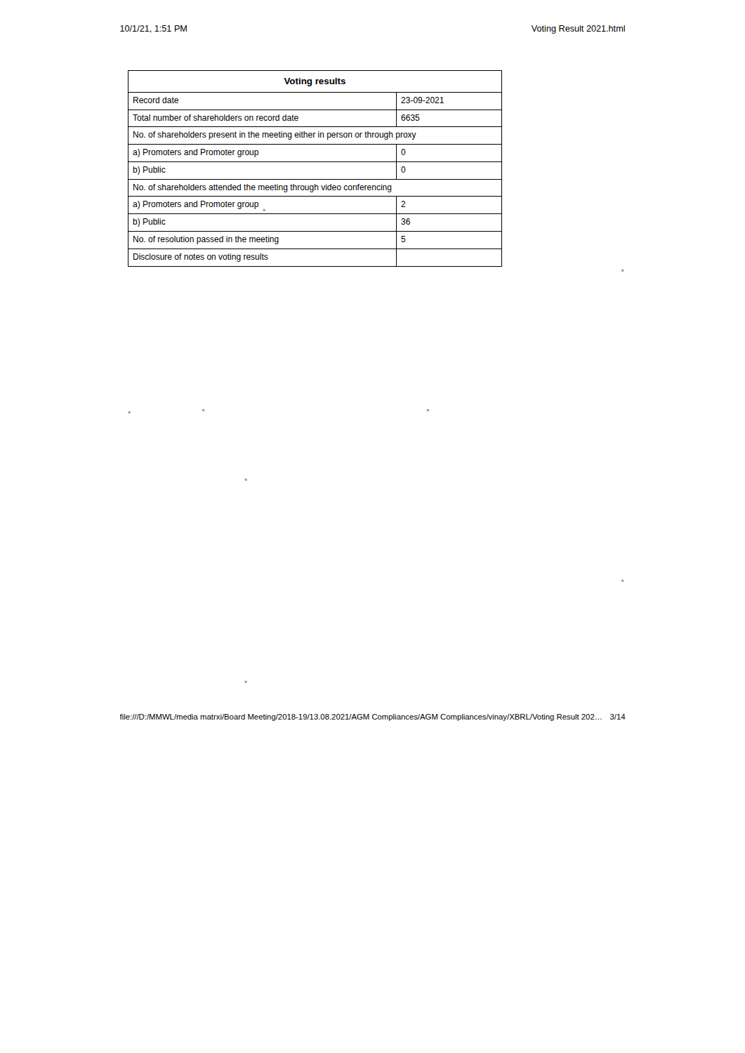10/1/21, 1:51 PM
Voting Result 2021.html
| Voting results |
| Record date | 23-09-2021 |
| Total number of shareholders on record date | 6635 |
| No. of shareholders present in the meeting either in person or through proxy |
| a) Promoters and Promoter group | 0 |
| b) Public | 0 |
| No. of shareholders attended the meeting through video conferencing |
| a) Promoters and Promoter group | 2 |
| b) Public | 36 |
| No. of resolution passed in the meeting | 5 |
| Disclosure of notes on voting results | |
• • • • • • • •
file:///D:/MMWL/media matrxi/Board Meeting/2018-19/13.08.2021/AGM Compliances/AGM Compliances/vinay/XBRL/Voting Result 2021.html
3/14